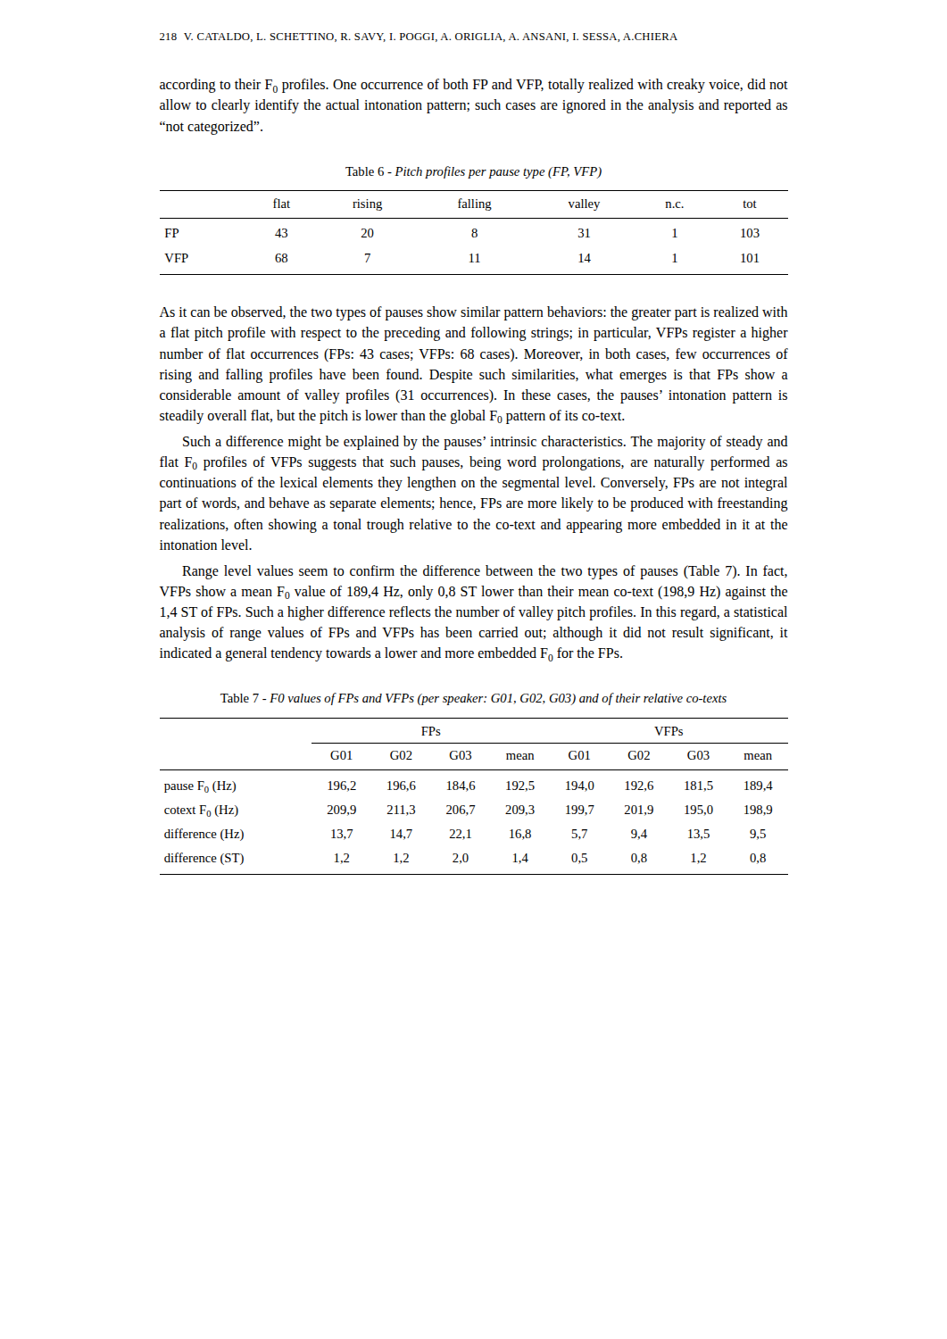218 V. CATALDO, L. SCHETTINO, R. SAVY, I. POGGI, A. ORIGLIA, A. ANSANI, I. SESSA, A.CHIERA
according to their F0 profiles. One occurrence of both FP and VFP, totally realized with creaky voice, did not allow to clearly identify the actual intonation pattern; such cases are ignored in the analysis and reported as “not categorized”.
Table 6 - Pitch profiles per pause type (FP, VFP)
| | flat | rising | falling | valley | n.c. | tot |
| --- | --- | --- | --- | --- | --- | --- |
| FP | 43 | 20 | 8 | 31 | 1 | 103 |
| VFP | 68 | 7 | 11 | 14 | 1 | 101 |
As it can be observed, the two types of pauses show similar pattern behaviors: the greater part is realized with a flat pitch profile with respect to the preceding and following strings; in particular, VFPs register a higher number of flat occurrences (FPs: 43 cases; VFPs: 68 cases). Moreover, in both cases, few occurrences of rising and falling profiles have been found. Despite such similarities, what emerges is that FPs show a considerable amount of valley profiles (31 occurrences). In these cases, the pauses’ intonation pattern is steadily overall flat, but the pitch is lower than the global F0 pattern of its co-text.
Such a difference might be explained by the pauses’ intrinsic characteristics. The majority of steady and flat F0 profiles of VFPs suggests that such pauses, being word prolongations, are naturally performed as continuations of the lexical elements they lengthen on the segmental level. Conversely, FPs are not integral part of words, and behave as separate elements; hence, FPs are more likely to be produced with freestanding realizations, often showing a tonal trough relative to the co-text and appearing more embedded in it at the intonation level.
Range level values seem to confirm the difference between the two types of pauses (Table 7). In fact, VFPs show a mean F0 value of 189,4 Hz, only 0,8 ST lower than their mean co-text (198,9 Hz) against the 1,4 ST of FPs. Such a higher difference reflects the number of valley pitch profiles. In this regard, a statistical analysis of range values of FPs and VFPs has been carried out; although it did not result significant, it indicated a general tendency towards a lower and more embedded F0 for the FPs.
Table 7 - F0 values of FPs and VFPs (per speaker: G01, G02, G03) and of their relative co-texts
| | FPs | VFPs |
| --- | --- | --- |
| | G01 | G02 | G03 | mean | G01 | G02 | G03 | mean |
| pause F 0 (Hz) | 196,2 | 196,6 | 184,6 | 192,5 | 194,0 | 192,6 | 181,5 | 189,4 |
| cotext F 0 (Hz) | 209,9 | 211,3 | 206,7 | 209,3 | 199,7 | 201,9 | 195,0 | 198,9 |
| difference (Hz) | 13,7 | 14,7 | 22,1 | 16,8 | 5,7 | 9,4 | 13,5 | 9,5 |
| difference (ST) | 1,2 | 1,2 | 2,0 | 1,4 | 0,5 | 0,8 | 1,2 | 0,8 |